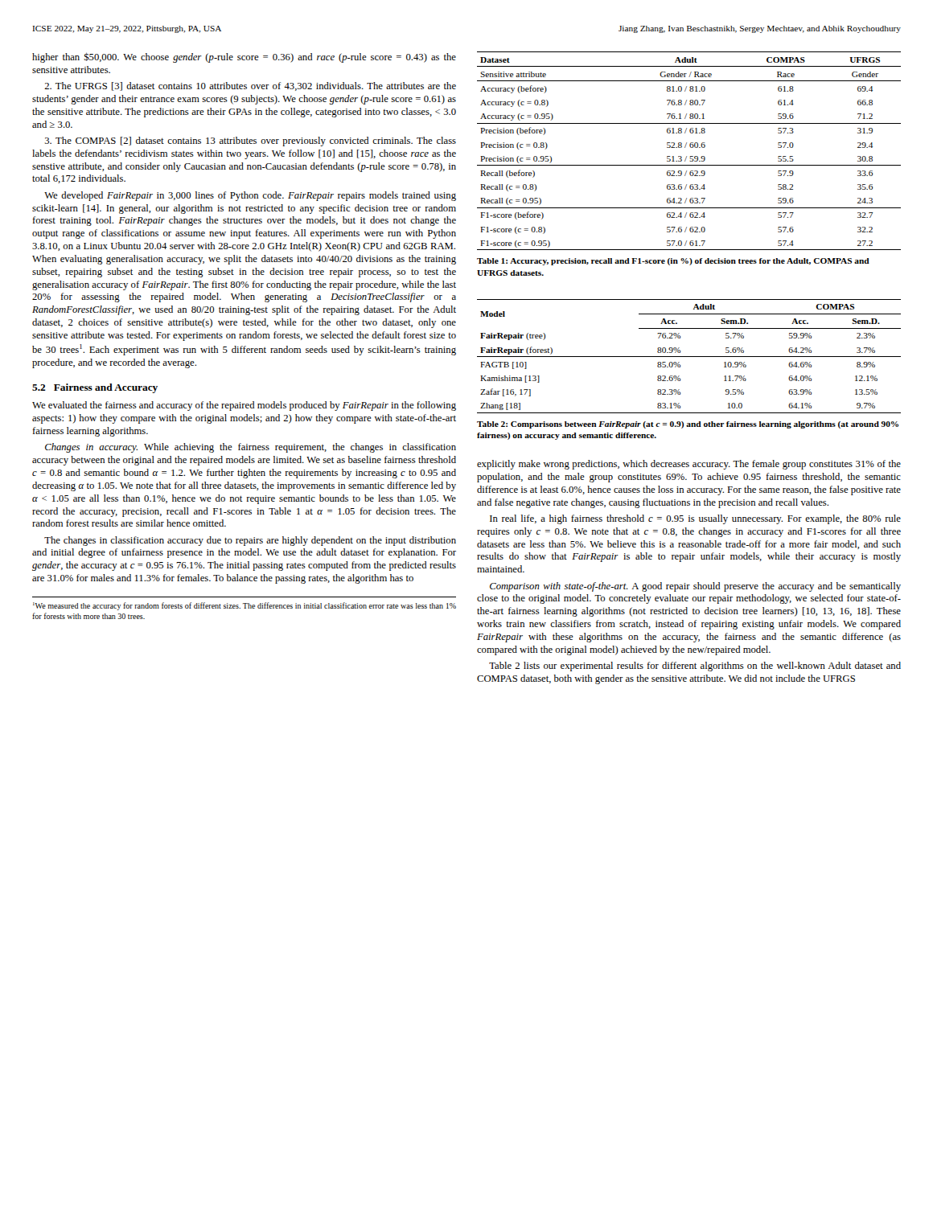ICSE 2022, May 21–29, 2022, Pittsburgh, PA, USA
Jiang Zhang, Ivan Beschastnikh, Sergey Mechtaev, and Abhik Roychoudhury
higher than $50,000. We choose gender (p-rule score = 0.36) and race (p-rule score = 0.43) as the sensitive attributes.
2. The UFRGS [3] dataset contains 10 attributes over of 43,302 individuals. The attributes are the students’ gender and their entrance exam scores (9 subjects). We choose gender (p-rule score = 0.61) as the sensitive attribute. The predictions are their GPAs in the college, categorised into two classes, < 3.0 and ≥ 3.0.
3. The COMPAS [2] dataset contains 13 attributes over previously convicted criminals. The class labels the defendants’ recidivism states within two years. We follow [10] and [15], choose race as the senstive attribute, and consider only Caucasian and non-Caucasian defendants (p-rule score = 0.78), in total 6,172 individuals.
We developed FairRepair in 3,000 lines of Python code. FairRepair repairs models trained using scikit-learn [14]. In general, our algorithm is not restricted to any specific decision tree or random forest training tool. FairRepair changes the structures over the models, but it does not change the output range of classifications or assume new input features. All experiments were run with Python 3.8.10, on a Linux Ubuntu 20.04 server with 28-core 2.0 GHz Intel(R) Xeon(R) CPU and 62GB RAM. When evaluating generalisation accuracy, we split the datasets into 40/40/20 divisions as the training subset, repairing subset and the testing subset in the decision tree repair process, so to test the generalisation accuracy of FairRepair. The first 80% for conducting the repair procedure, while the last 20% for assessing the repaired model. When generating a DecisionTreeClassifier or a RandomForestClassifier, we used an 80/20 training-test split of the repairing dataset. For the Adult dataset, 2 choices of sensitive attribute(s) were tested, while for the other two dataset, only one sensitive attribute was tested. For experiments on random forests, we selected the default forest size to be 30 trees1. Each experiment was run with 5 different random seeds used by scikit-learn’s training procedure, and we recorded the average.
5.2 Fairness and Accuracy
We evaluated the fairness and accuracy of the repaired models produced by FairRepair in the following aspects: 1) how they compare with the original models; and 2) how they compare with state-of-the-art fairness learning algorithms.
Changes in accuracy. While achieving the fairness requirement, the changes in classification accuracy between the original and the repaired models are limited. We set as baseline fairness threshold c = 0.8 and semantic bound α = 1.2. We further tighten the requirements by increasing c to 0.95 and decreasing α to 1.05. We note that for all three datasets, the improvements in semantic difference led by α < 1.05 are all less than 0.1%, hence we do not require semantic bounds to be less than 1.05. We record the accuracy, precision, recall and F1-scores in Table 1 at α = 1.05 for decision trees. The random forest results are similar hence omitted.
The changes in classification accuracy due to repairs are highly dependent on the input distribution and initial degree of unfairness presence in the model. We use the adult dataset for explanation. For gender, the accuracy at c = 0.95 is 76.1%. The initial passing rates computed from the predicted results are 31.0% for males and 11.3% for females. To balance the passing rates, the algorithm has to
1We measured the accuracy for random forests of different sizes. The differences in initial classification error rate was less than 1% for forests with more than 30 trees.
Table 1: Accuracy, precision, recall and F1-score (in %) of decision trees for the Adult, COMPAS and UFRGS datasets.
| Dataset | Adult | COMPAS | UFRGS |
| --- | --- | --- | --- |
| Sensitive attribute | Gender / Race | Race | Gender |
| Accuracy (before) | 81.0 / 81.0 | 61.8 | 69.4 |
| Accuracy (c = 0.8) | 76.8 / 80.7 | 61.4 | 66.8 |
| Accuracy (c = 0.95) | 76.1 / 80.1 | 59.6 | 71.2 |
| Precision (before) | 61.8 / 61.8 | 57.3 | 31.9 |
| Precision (c = 0.8) | 52.8 / 60.6 | 57.0 | 29.4 |
| Precision (c = 0.95) | 51.3 / 59.9 | 55.5 | 30.8 |
| Recall (before) | 62.9 / 62.9 | 57.9 | 33.6 |
| Recall (c = 0.8) | 63.6 / 63.4 | 58.2 | 35.6 |
| Recall (c = 0.95) | 64.2 / 63.7 | 59.6 | 24.3 |
| F1-score (before) | 62.4 / 62.4 | 57.7 | 32.7 |
| F1-score (c = 0.8) | 57.6 / 62.0 | 57.6 | 32.2 |
| F1-score (c = 0.95) | 57.0 / 61.7 | 57.4 | 27.2 |
Table 2: Comparisons between FairRepair (at c = 0.9) and other fairness learning algorithms (at around 90% fairness) on accuracy and semantic difference.
| Model | Adult | COMPAS |
| --- | --- | --- |
| Acc. | Sem.D. | Acc. | Sem.D. |
| FairRepair (tree) | 76.2% | 5.7% | 59.9% | 2.3% |
| FairRepair (forest) | 80.9% | 5.6% | 64.2% | 3.7% |
| FAGTB [10] | 85.0% | 10.9% | 64.6% | 8.9% |
| Kamishima [13] | 82.6% | 11.7% | 64.0% | 12.1% |
| Zafar [16, 17] | 82.3% | 9.5% | 63.9% | 13.5% |
| Zhang [18] | 83.1% | 10.0 | 64.1% | 9.7% |
explicitly make wrong predictions, which decreases accuracy. The female group constitutes 31% of the population, and the male group constitutes 69%. To achieve 0.95 fairness threshold, the semantic difference is at least 6.0%, hence causes the loss in accuracy. For the same reason, the false positive rate and false negative rate changes, causing fluctuations in the precision and recall values.
In real life, a high fairness threshold c = 0.95 is usually unnecessary. For example, the 80% rule requires only c = 0.8. We note that at c = 0.8, the changes in accuracy and F1-scores for all three datasets are less than 5%. We believe this is a reasonable trade-off for a more fair model, and such results do show that FairRepair is able to repair unfair models, while their accuracy is mostly maintained.
Comparison with state-of-the-art. A good repair should preserve the accuracy and be semantically close to the original model. To concretely evaluate our repair methodology, we selected four state-of-the-art fairness learning algorithms (not restricted to decision tree learners) [10, 13, 16, 18]. These works train new classifiers from scratch, instead of repairing existing unfair models. We compared FairRepair with these algorithms on the accuracy, the fairness and the semantic difference (as compared with the original model) achieved by the new/repaired model.
Table 2 lists our experimental results for different algorithms on the well-known Adult dataset and COMPAS dataset, both with gender as the sensitive attribute. We did not include the UFRGS